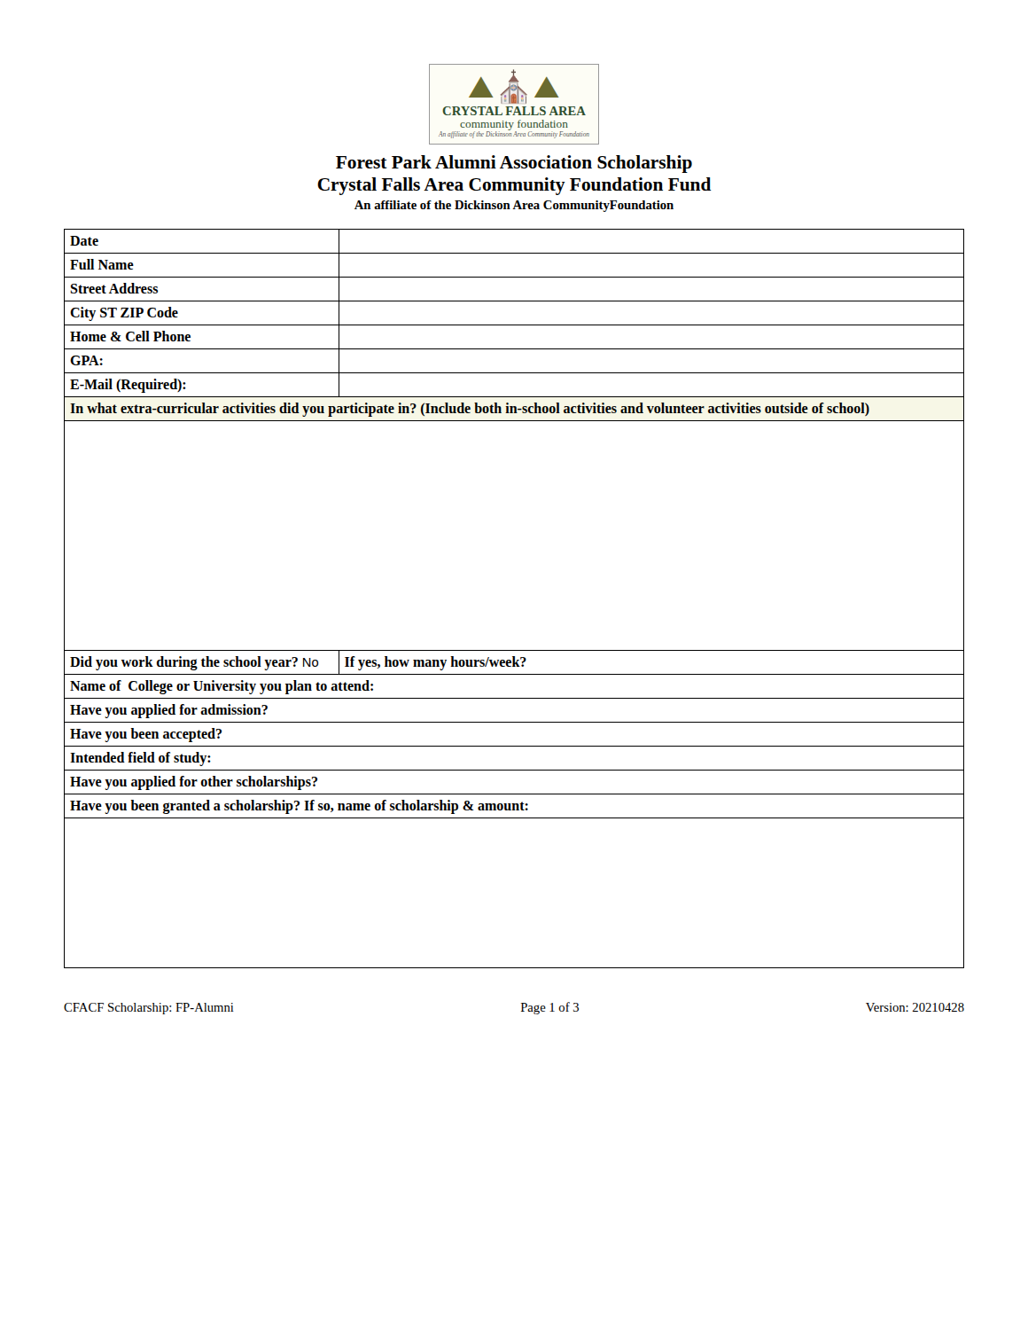⛰⛪⛰
CRYSTAL FALLS AREA
community foundation
An affiliate of the Dickinson Area Community Foundation
Forest Park Alumni Association Scholarship
Crystal Falls Area Community Foundation Fund
An affiliate of the Dickinson Area CommunityFoundation
| Date | |
| Full Name | |
| Street Address | |
| City ST ZIP Code | |
| Home & Cell Phone | |
| GPA: | |
| E-Mail (Required): | |
| In what extra-curricular activities did you participate in? (Include both in-school activities and volunteer activities outside of school) |
| Did you work during the school year? No | If yes, how many hours/week? |
| Name of College or University you plan to attend: |
| Have you applied for admission? |
| Have you been accepted? |
| Intended field of study: |
| Have you applied for other scholarships? |
| Have you been granted a scholarship? If so, name of scholarship & amount: |
CFACF Scholarship: FP-Alumni Page 1 of 3 Version: 20210428